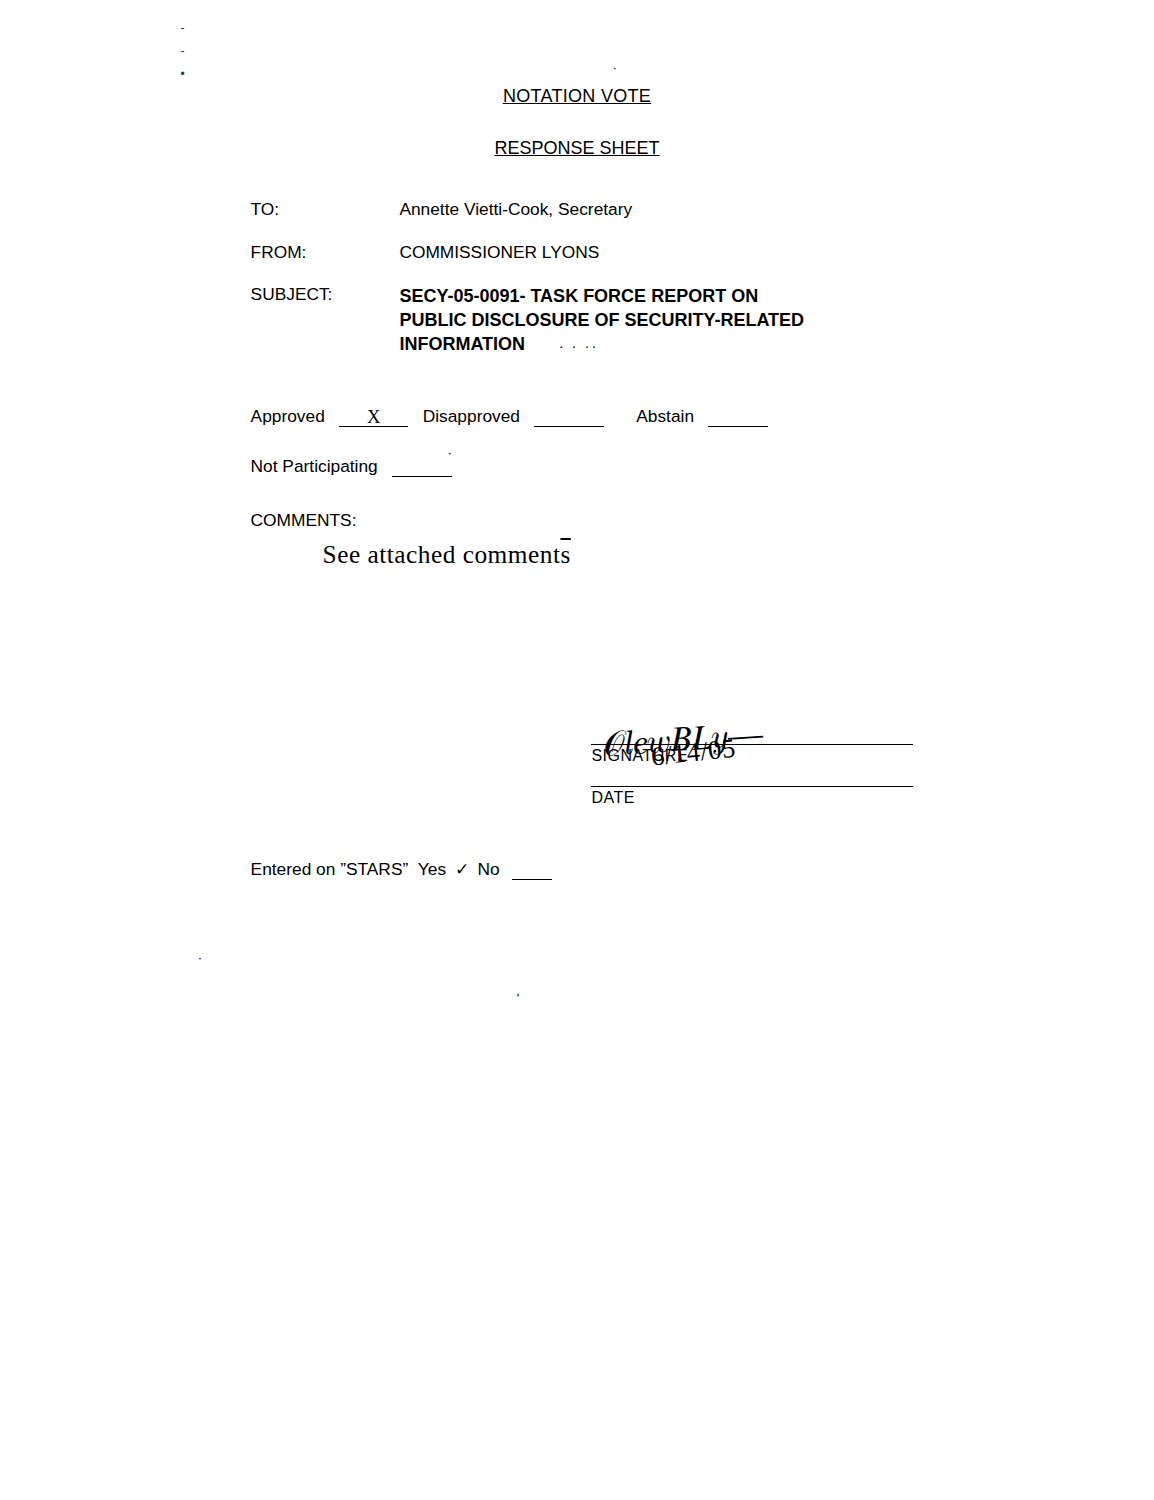- - •
·
NOTATION VOTE
RESPONSE SHEET
| TO: | Annette Vietti-Cook, Secretary |
| FROM: | COMMISSIONER LYONS |
| SUBJECT: | SECY-05-0091- TASK FORCE REPORT ON PUBLIC DISCLOSURE OF SECURITY-RELATED INFORMATION · · ·· |
Approved X Disapproved Abstain
· Not Participating
COMMENTS:
See attached comments
𝒪𝑙𝑒𝑤𝐵𝐿𝑦—
SIGNATURE 6/14/05
DATE
Entered on ”STARS” Yes ✓ No
’
·